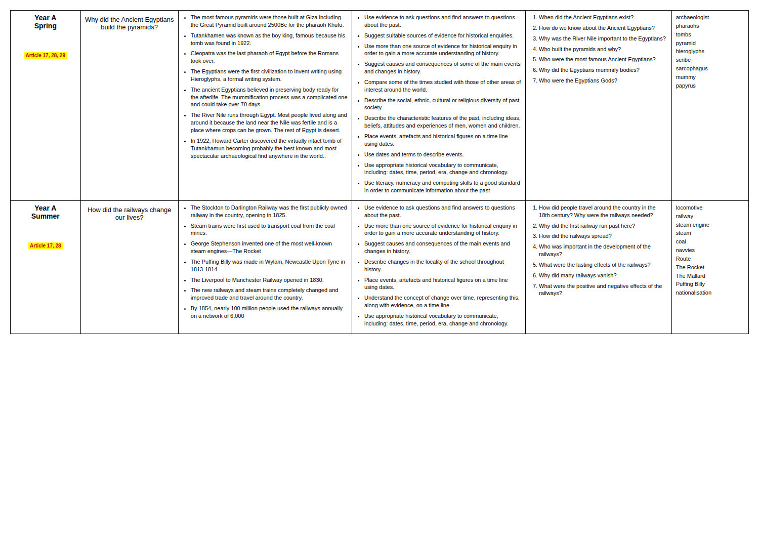| Year A Spring Article 17, 28, 29 | Why did the Ancient Egyptians build the pyramids? | The most famous pyramids were those built at Giza including the Great Pyramid built around 2500Bc for the pharaoh Khufu. Tutankhamen was known as the boy king, famous because his tomb was found in 1922. Cleopatra was the last pharaoh of Egypt before the Romans took over. The Egyptians were the first civilization to invent writing using Hieroglyphs, a formal writing system. The ancient Egyptians believed in preserving body ready for the afterlife. The mummification process was a complicated one and could take over 70 days. The River Nile runs through Egypt. Most people lived along and around it because the land near the Nile was fertile and is a place where crops can be grown. The rest of Egypt is desert. In 1922, Howard Carter discovered the virtually intact tomb of Tutankhamun becoming probably the best known and most spectacular archaeological find anywhere in the world.. | Use evidence to ask questions and find answers to questions about the past. Suggest suitable sources of evidence for historical enquiries. Use more than one source of evidence for historical enquiry in order to gain a more accurate understanding of history. Suggest causes and consequences of some of the main events and changes in history. Compare some of the times studied with those of other areas of interest around the world. Describe the social, ethnic, cultural or religious diversity of past society. Describe the characteristic features of the past, including ideas, beliefs, attitudes and experiences of men, women and children. Place events, artefacts and historical figures on a time line using dates. Use dates and terms to describe events. Use appropriate historical vocabulary to communicate, including: dates, time, period, era, change and chronology. Use literacy, numeracy and computing skills to a good standard in order to communicate information about the past | When did the Ancient Egyptians exist? How do we know about the Ancient Egyptians? Why was the River Nile important to the Egyptians? Who built the pyramids and why? Who were the most famous Ancient Egyptians? Why did the Egyptians mummify bodies? Who were the Egyptians Gods? | archaeologist pharaohs tombs pyramid hieroglyphs scribe sarcophagus mummy papyrus |
| Year A Summer Article 17, 28 | How did the railways change our lives? | The Stockton to Darlington Railway was the first publicly owned railway in the country, opening in 1825. Steam trains were first used to transport coal from the coal mines. George Stephenson invented one of the most well-known steam engines—The Rocket The Puffing Billy was made in Wylam, Newcastle Upon Tyne in 1813-1814. The Liverpool to Manchester Railway opened in 1830. The new railways and steam trains completely changed and improved trade and travel around the country. By 1854, nearly 100 million people used the railways annually on a network of 6,000 | Use evidence to ask questions and find answers to questions about the past. Use more than one source of evidence for historical enquiry in order to gain a more accurate understanding of history. Suggest causes and consequences of the main events and changes in history. Describe changes in the locality of the school throughout history. Place events, artefacts and historical figures on a time line using dates. Understand the concept of change over time, representing this, along with evidence, on a time line. Use appropriate historical vocabulary to communicate, including: dates, time, period, era, change and chronology. | How did people travel around the country in the 18th century? Why were the railways needed? Why did the first railway run past here? How did the railways spread? Who was important in the development of the railways? What were the lasting effects of the railways? Why did many railways vanish? What were the positive and negative effects of the railways? | locomotive railway steam engine steam coal navvies Route The Rocket The Mallard Puffing Billy nationalisation |